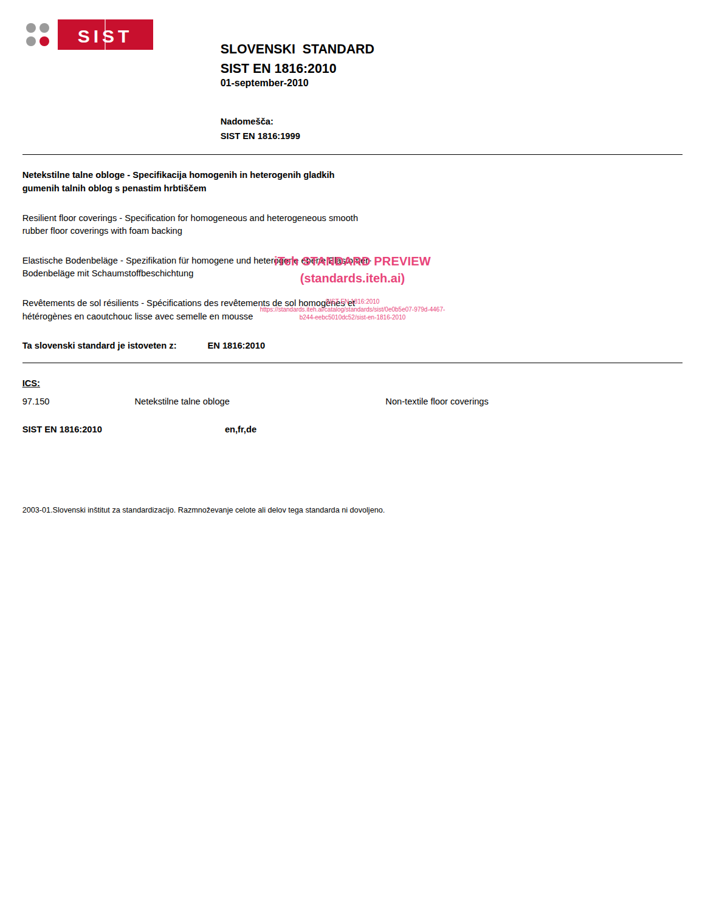SIST
SLOVENSKI STANDARD SIST EN 1816:2010
01-september-2010
Nadomešča:
SIST EN 1816:1999
Netekstilne talne obloge - Specifikacija homogenih in heterogenih gladkih
gumenih talnih oblog s penastim hrbtiščem
Resilient floor coverings - Specification for homogeneous and heterogeneous smooth
rubber floor coverings with foam backing
iTeh STANDARD PREVIEW (standards.iteh.ai) Elastische Bodenbeläge - Spezifikation für homogene und heterogene ebene Elastomer-
Bodenbeläge mit Schaumstoffbeschichtung
SIST EN 1816:2010 https://standards.iteh.ai/catalog/standards/sist/0e0b5e07-979d-4467-
b244-eebc5010dc52/sist-en-1816-2010 Revêtements de sol résilients - Spécifications des revêtements de sol homogènes et
hétérogènes en caoutchouc lisse avec semelle en mousse
Ta slovenski standard je istoveten z: EN 1816:2010
ICS:
| 97.150 | Netekstilne talne obloge | Non-textile floor coverings |
SIST EN 1816:2010 en,fr,de
2003-01.Slovenski inštitut za standardizacijo. Razmnoževanje celote ali delov tega standarda ni dovoljeno.